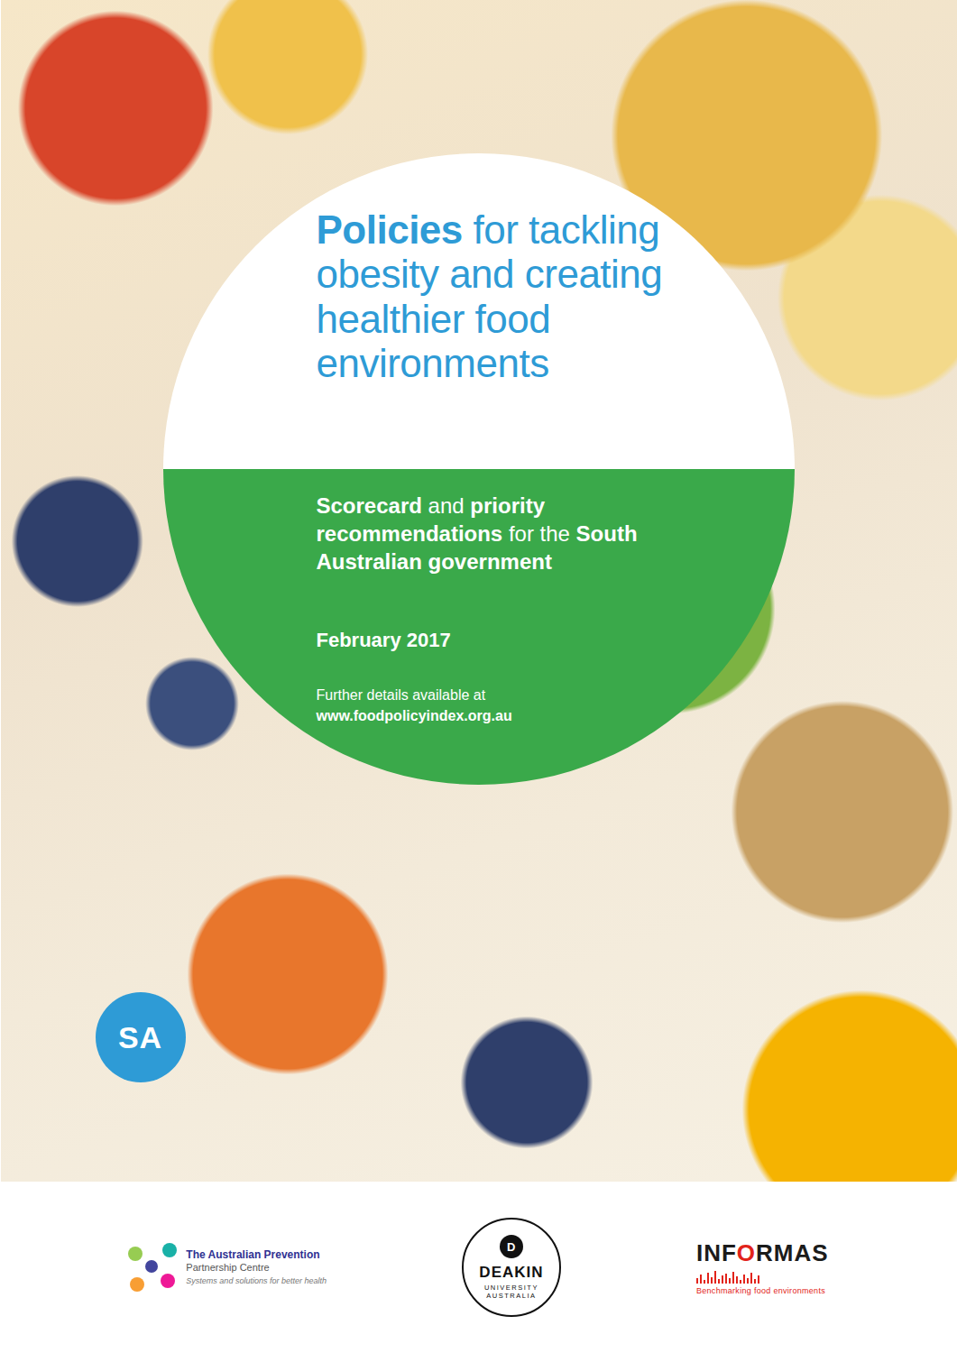Policies for tackling obesity and creating healthier food environments
Scorecard and priority recommendations for the South Australian government
February 2017
Further details available at www.foodpolicyindex.org.au
SA
The Australian Prevention
Partnership Centre
Systems and solutions for better health
D
DEAKIN
UNIVERSITY AUSTRALIA
INFORMAS
Benchmarking food environments